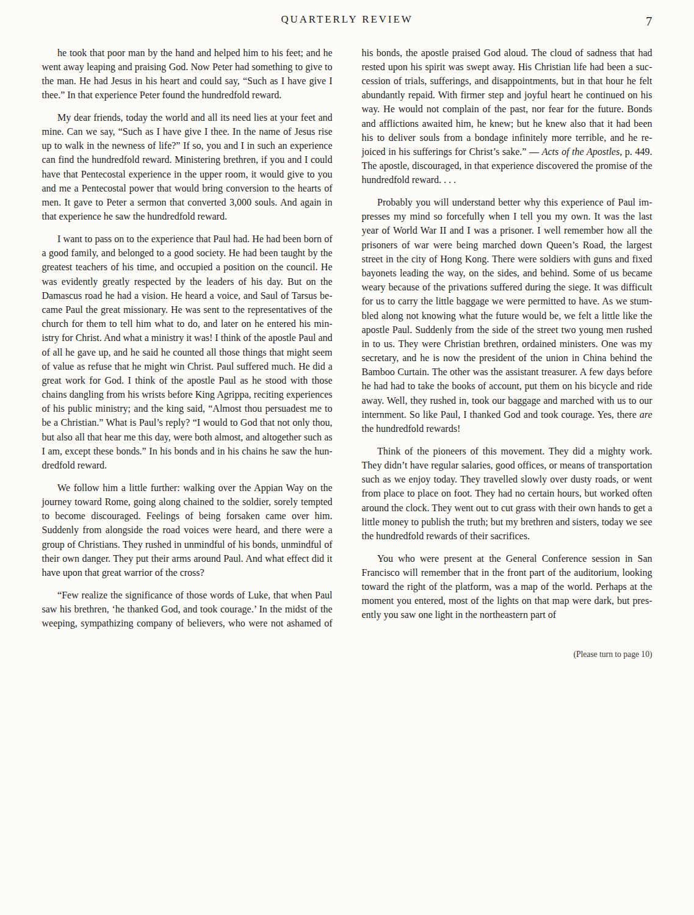QUARTERLY REVIEW 7
he took that poor man by the hand and helped him to his feet; and he went away leaping and praising God. Now Peter had something to give to the man. He had Jesus in his heart and could say, “Such as I have give I thee.” In that experience Peter found the hundredfold reward.
My dear friends, today the world and all its need lies at your feet and mine. Can we say, “Such as I have give I thee. In the name of Jesus rise up to walk in the newness of life?” If so, you and I in such an experience can find the hundredfold reward. Ministering brethren, if you and I could have that Pentecostal experience in the upper room, it would give to you and me a Pentecostal power that would bring conversion to the hearts of men. It gave to Peter a sermon that converted 3,000 souls. And again in that experience he saw the hundredfold reward.
I want to pass on to the experience that Paul had. He had been born of a good family, and belonged to a good society. He had been taught by the greatest teachers of his time, and occupied a position on the council. He was evidently greatly respected by the leaders of his day. But on the Damascus road he had a vision. He heard a voice, and Saul of Tarsus became Paul the great missionary. He was sent to the representatives of the church for them to tell him what to do, and later on he entered his ministry for Christ. And what a ministry it was! I think of the apostle Paul and of all he gave up, and he said he counted all those things that might seem of value as refuse that he might win Christ. Paul suffered much. He did a great work for God. I think of the apostle Paul as he stood with those chains dangling from his wrists before King Agrippa, reciting experiences of his public ministry; and the king said, “Almost thou persuadest me to be a Christian.” What is Paul’s reply? “I would to God that not only thou, but also all that hear me this day, were both almost, and altogether such as I am, except these bonds.” In his bonds and in his chains he saw the hundredfold reward.
We follow him a little further: walking over the Appian Way on the journey toward Rome, going along chained to the soldier, sorely tempted to become discouraged. Feelings of being forsaken came over him. Suddenly from alongside the road voices were heard, and there were a group of Christians. They rushed in unmindful of his bonds, unmindful of their own danger. They put their arms around Paul. And what effect did it have upon that great warrior of the cross?
“Few realize the significance of those words of Luke, that when Paul saw his brethren, ‘he thanked God, and took courage.’ In the midst of the weeping, sympathizing company of believers, who were not ashamed of his bonds, the apostle praised God aloud. The cloud of sadness that had rested upon his spirit was swept away. His Christian life had been a succession of trials, sufferings, and disappointments, but in that hour he felt abundantly repaid. With firmer step and joyful heart he continued on his way. He would not complain of the past, nor fear for the future. Bonds and afflictions awaited him, he knew; but he knew also that it had been his to deliver souls from a bondage infinitely more terrible, and he rejoiced in his sufferings for Christ’s sake.” — Acts of the Apostles, p. 449. The apostle, discouraged, in that experience discovered the promise of the hundredfold reward. . . .
Probably you will understand better why this experience of Paul impresses my mind so forcefully when I tell you my own. It was the last year of World War II and I was a prisoner. I well remember how all the prisoners of war were being marched down Queen’s Road, the largest street in the city of Hong Kong. There were soldiers with guns and fixed bayonets leading the way, on the sides, and behind. Some of us became weary because of the privations suffered during the siege. It was difficult for us to carry the little baggage we were permitted to have. As we stumbled along not knowing what the future would be, we felt a little like the apostle Paul. Suddenly from the side of the street two young men rushed in to us. They were Christian brethren, ordained ministers. One was my secretary, and he is now the president of the union in China behind the Bamboo Curtain. The other was the assistant treasurer. A few days before he had had to take the books of account, put them on his bicycle and ride away. Well, they rushed in, took our baggage and marched with us to our internment. So like Paul, I thanked God and took courage. Yes, there are the hundredfold rewards!
Think of the pioneers of this movement. They did a mighty work. They didn’t have regular salaries, good offices, or means of transportation such as we enjoy today. They travelled slowly over dusty roads, or went from place to place on foot. They had no certain hours, but worked often around the clock. They went out to cut grass with their own hands to get a little money to publish the truth; but my brethren and sisters, today we see the hundredfold rewards of their sacrifices.
You who were present at the General Conference session in San Francisco will remember that in the front part of the auditorium, looking toward the right of the platform, was a map of the world. Perhaps at the moment you entered, most of the lights on that map were dark, but presently you saw one light in the northeastern part of
(Please turn to page 10)